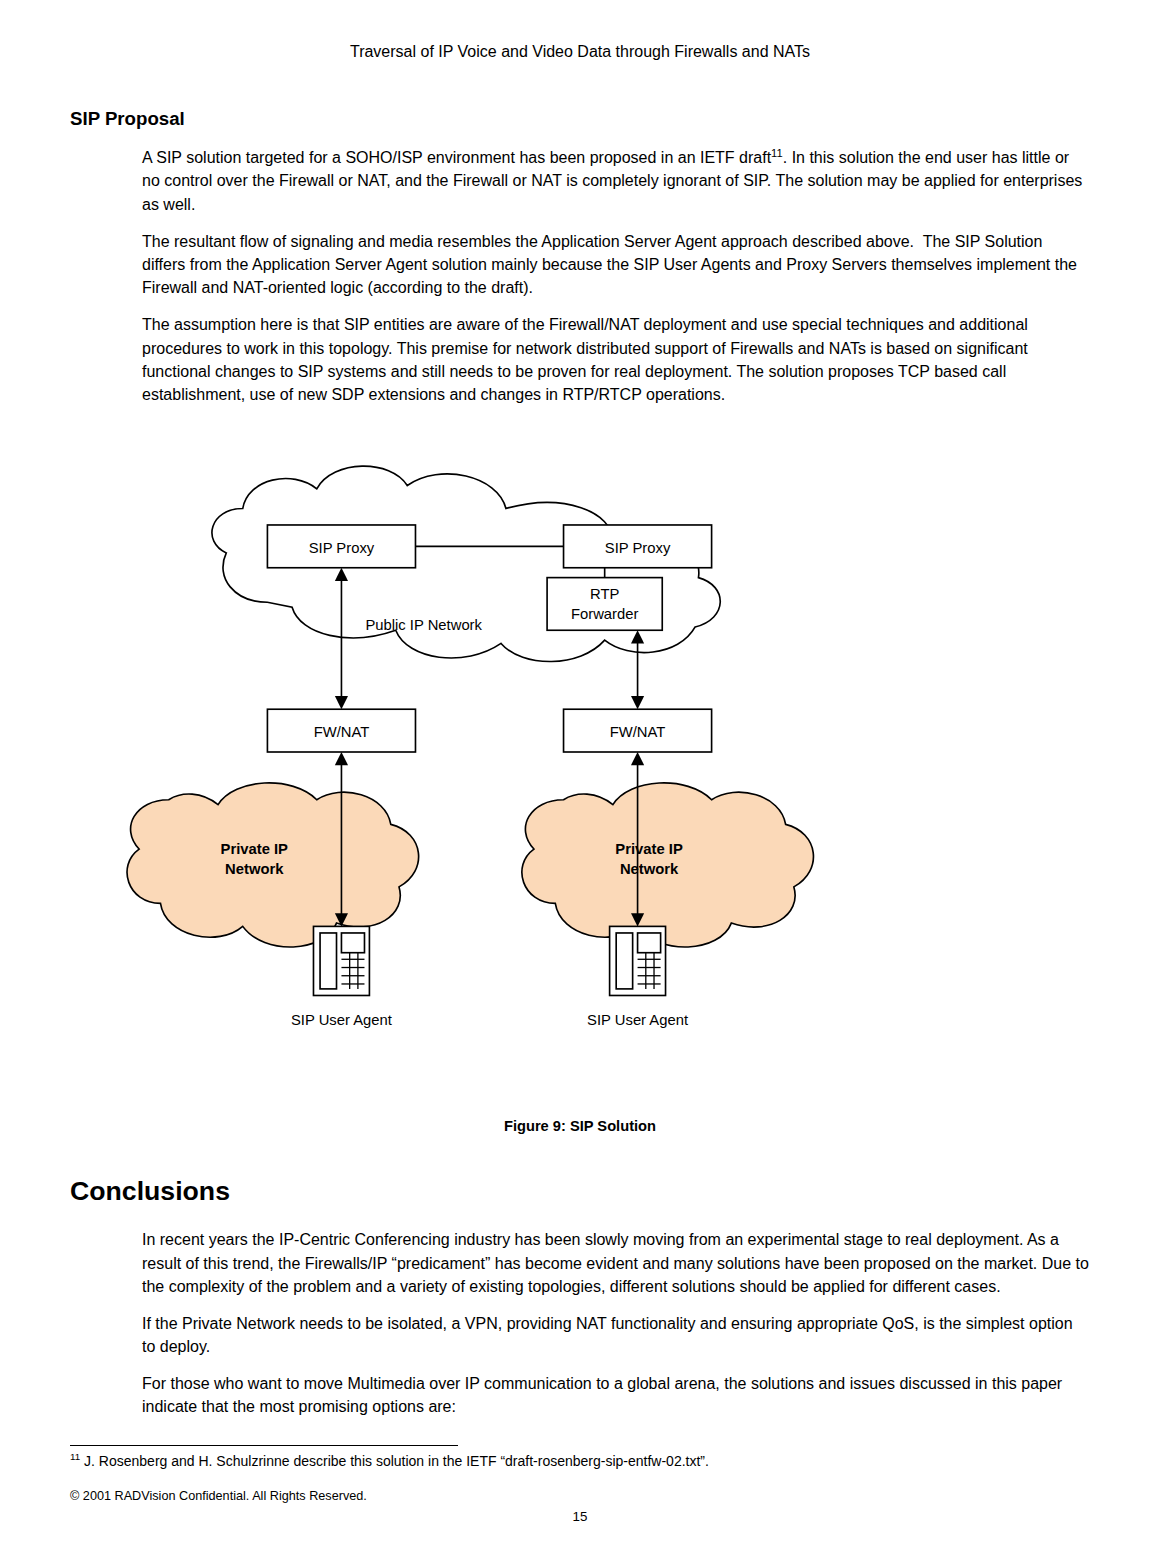Traversal of IP Voice and Video Data through Firewalls and NATs
SIP Proposal
A SIP solution targeted for a SOHO/ISP environment has been proposed in an IETF draft11. In this solution the end user has little or no control over the Firewall or NAT, and the Firewall or NAT is completely ignorant of SIP. The solution may be applied for enterprises as well.
The resultant flow of signaling and media resembles the Application Server Agent approach described above. The SIP Solution differs from the Application Server Agent solution mainly because the SIP User Agents and Proxy Servers themselves implement the Firewall and NAT-oriented logic (according to the draft).
The assumption here is that SIP entities are aware of the Firewall/NAT deployment and use special techniques and additional procedures to work in this topology. This premise for network distributed support of Firewalls and NATs is based on significant functional changes to SIP systems and still needs to be proven for real deployment. The solution proposes TCP based call establishment, use of new SDP extensions and changes in RTP/RTCP operations.
Public IP Network SIP Proxy SIP Proxy RTP Forwarder FW/NAT FW/NAT Private IP Network Private IP Network SIP User Agent SIP User Agent
Figure 9: SIP Solution
Conclusions
In recent years the IP-Centric Conferencing industry has been slowly moving from an experimental stage to real deployment. As a result of this trend, the Firewalls/IP “predicament” has become evident and many solutions have been proposed on the market. Due to the complexity of the problem and a variety of existing topologies, different solutions should be applied for different cases.
If the Private Network needs to be isolated, a VPN, providing NAT functionality and ensuring appropriate QoS, is the simplest option to deploy.
For those who want to move Multimedia over IP communication to a global arena, the solutions and issues discussed in this paper indicate that the most promising options are:
11 J. Rosenberg and H. Schulzrinne describe this solution in the IETF “draft-rosenberg-sip-entfw-02.txt”.
© 2001 RADVision Confidential. All Rights Reserved.
15